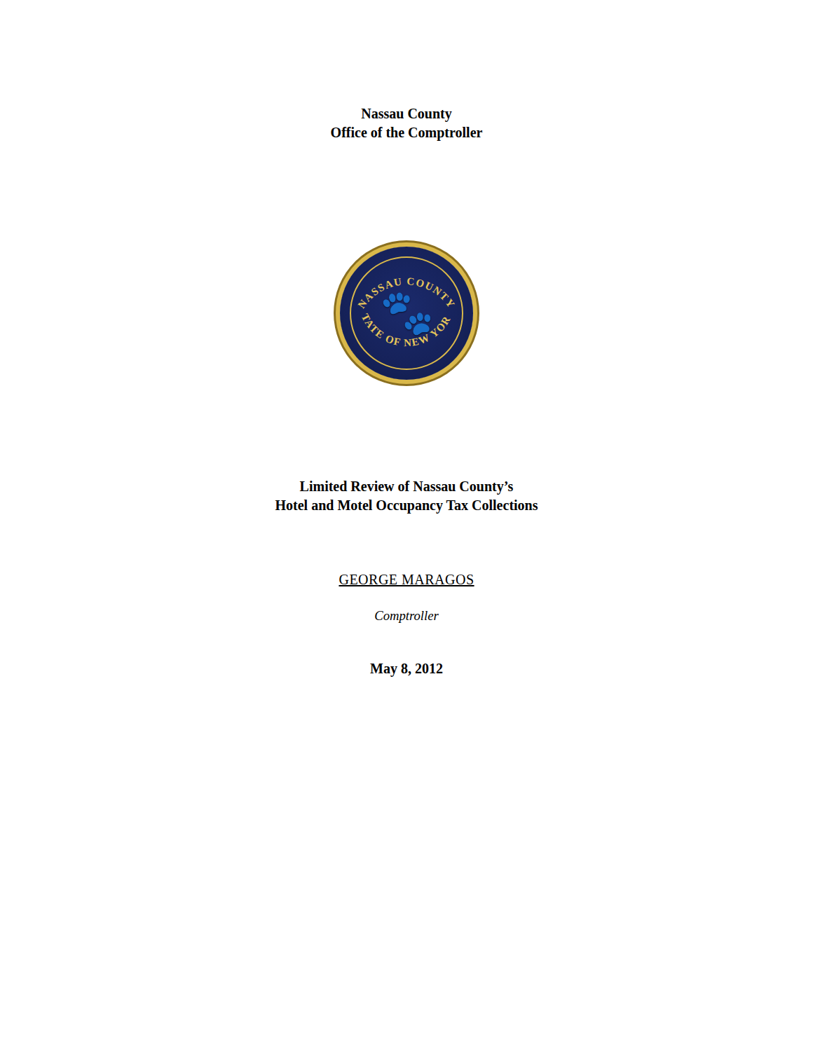Nassau County
Office of the Comptroller
NASSAU COUNTY STATE OF NEW YORK
🐾
Limited Review of Nassau County’s
Hotel and Motel Occupancy Tax Collections
GEORGE MARAGOS
Comptroller
May 8, 2012